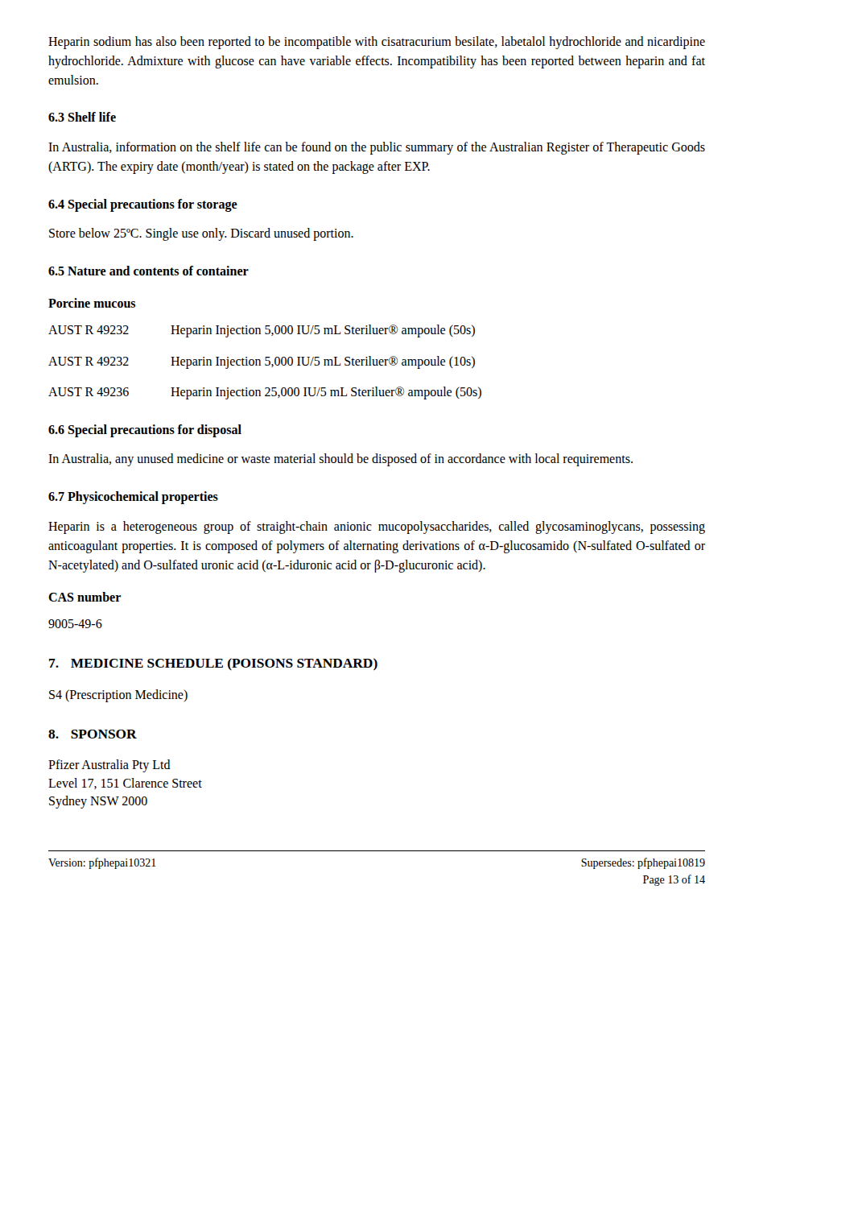Heparin sodium has also been reported to be incompatible with cisatracurium besilate, labetalol hydrochloride and nicardipine hydrochloride. Admixture with glucose can have variable effects. Incompatibility has been reported between heparin and fat emulsion.
6.3 Shelf life
In Australia, information on the shelf life can be found on the public summary of the Australian Register of Therapeutic Goods (ARTG). The expiry date (month/year) is stated on the package after EXP.
6.4 Special precautions for storage
Store below 25ºC. Single use only. Discard unused portion.
6.5 Nature and contents of container
Porcine mucous
AUST R 49232 Heparin Injection 5,000 IU/5 mL Steriluer® ampoule (50s)
AUST R 49232 Heparin Injection 5,000 IU/5 mL Steriluer® ampoule (10s)
AUST R 49236 Heparin Injection 25,000 IU/5 mL Steriluer® ampoule (50s)
6.6 Special precautions for disposal
In Australia, any unused medicine or waste material should be disposed of in accordance with local requirements.
6.7 Physicochemical properties
Heparin is a heterogeneous group of straight-chain anionic mucopolysaccharides, called glycosaminoglycans, possessing anticoagulant properties. It is composed of polymers of alternating derivations of α-D-glucosamido (N-sulfated O-sulfated or N-acetylated) and O-sulfated uronic acid (α-L-iduronic acid or β-D-glucuronic acid).
CAS number
9005-49-6
7. MEDICINE SCHEDULE (POISONS STANDARD)
S4 (Prescription Medicine)
8. SPONSOR
Pfizer Australia Pty Ltd
Level 17, 151 Clarence Street
Sydney NSW 2000
Version: pfphepai10321
Supersedes: pfphepai10819
Page 13 of 14